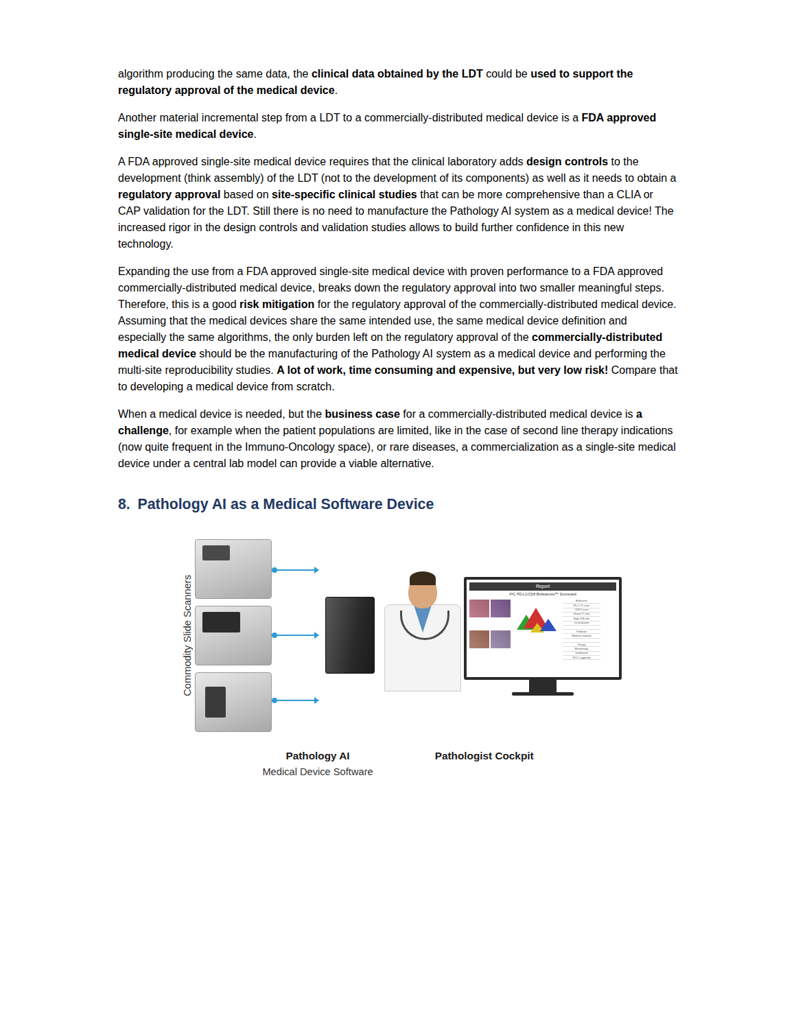algorithm producing the same data, the clinical data obtained by the LDT could be used to support the regulatory approval of the medical device.
Another material incremental step from a LDT to a commercially-distributed medical device is a FDA approved single-site medical device.
A FDA approved single-site medical device requires that the clinical laboratory adds design controls to the development (think assembly) of the LDT (not to the development of its components) as well as it needs to obtain a regulatory approval based on site-specific clinical studies that can be more comprehensive than a CLIA or CAP validation for the LDT. Still there is no need to manufacture the Pathology AI system as a medical device! The increased rigor in the design controls and validation studies allows to build further confidence in this new technology.
Expanding the use from a FDA approved single-site medical device with proven performance to a FDA approved commercially-distributed medical device, breaks down the regulatory approval into two smaller meaningful steps. Therefore, this is a good risk mitigation for the regulatory approval of the commercially-distributed medical device. Assuming that the medical devices share the same intended use, the same medical device definition and especially the same algorithms, the only burden left on the regulatory approval of the commercially-distributed medical device should be the manufacturing of the Pathology AI system as a medical device and performing the multi-site reproducibility studies. A lot of work, time consuming and expensive, but very low risk! Compare that to developing a medical device from scratch.
When a medical device is needed, but the business case for a commercially-distributed medical device is a challenge, for example when the patient populations are limited, like in the case of second line therapy indications (now quite frequent in the Immuno-Oncology space), or rare diseases, a commercialization as a single-site medical device under a central lab model can provide a viable alternative.
8. Pathology AI as a Medical Software Device
Commodity Slide Scanners
Report
IHC PD-L1/CD8 Biofeatures™ Scorecard
Biofeatures
PD-L1 TC score
CD8 IC score
Stroma TC ratio
Edge CD8 ratio
Co-localization
Prediction
Moderate response
Therapy
Monotherapy
Combination
PD-L1 suggested
Pathology AI
Medical Device Software
Pathologist Cockpit